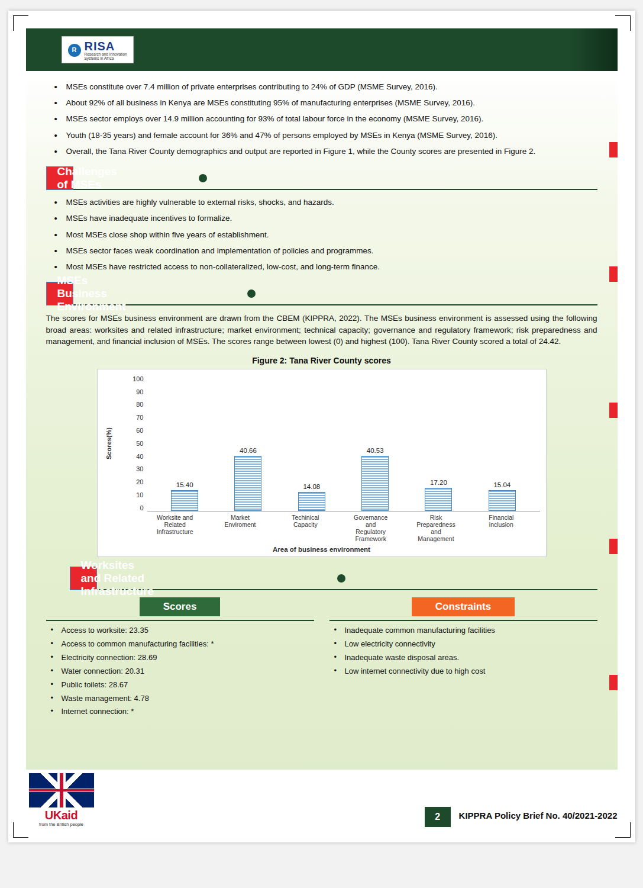R
RISA
Research and Innovation
Systems in Africa
MSEs constitute over 7.4 million of private enterprises contributing to 24% of GDP (MSME Survey, 2016).
About 92% of all business in Kenya are MSEs constituting 95% of manufacturing enterprises (MSME Survey, 2016).
MSEs sector employs over 14.9 million accounting for 93% of total labour force in the economy (MSME Survey, 2016).
Youth (18-35 years) and female account for 36% and 47% of persons employed by MSEs in Kenya (MSME Survey, 2016).
Overall, the Tana River County demographics and output are reported in Figure 1, while the County scores are presented in Figure 2.
Challenges of MSEs
MSEs activities are highly vulnerable to external risks, shocks, and hazards.
MSEs have inadequate incentives to formalize.
Most MSEs close shop within five years of establishment.
MSEs sector faces weak coordination and implementation of policies and programmes.
Most MSEs have restricted access to non-collateralized, low-cost, and long-term finance.
MSEs Business Environment
The scores for MSEs business environment are drawn from the CBEM (KIPPRA, 2022). The MSEs business environment is assessed using the following broad areas: worksites and related infrastructure; market environment; technical capacity; governance and regulatory framework; risk preparedness and management, and financial inclusion of MSEs. The scores range between lowest (0) and highest (100). Tana River County scored a total of 24.42.
Figure 2: Tana River County scores
Scores(%)
100
90
80
70
60
50
40
30
20
10
0
15.40
40.66
14.08
40.53
17.20
15.04
Worksite and Related Infrastructure
Market Enviroment
Techinical Capacity
Governance and Regulatory Framework
Risk Preparedness and Management
Financial inclusion
Area of business environment
Worksites and Related Infrastructure
Scores
Access to worksite: 23.35
Access to common manufacturing facilities: *
Electricity connection: 28.69
Water connection: 20.31
Public toilets: 28.67
Waste management: 4.78
Internet connection: *
Constraints
Inadequate common manufacturing facilities
Low electricity connectivity
Inadequate waste disposal areas.
Low internet connectivity due to high cost
UKaid
from the British people
2
KIPPRA Policy Brief No. 40/2021-2022